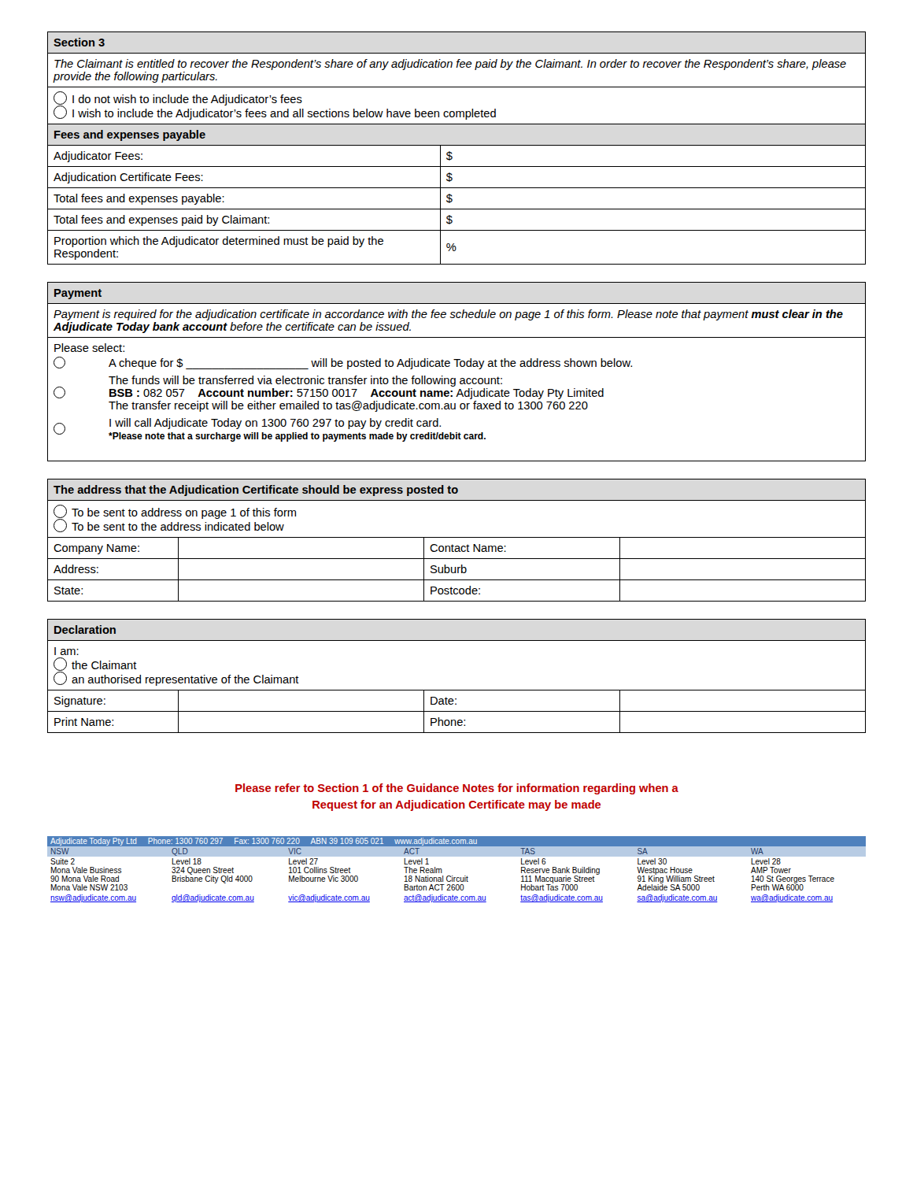| Section 3 |
| The Claimant is entitled to recover the Respondent’s share of any adjudication fee paid by the Claimant. In order to recover the Respondent’s share, please provide the following particulars. |
| I do not wish to include the Adjudicator’s fees I wish to include the Adjudicator’s fees and all sections below have been completed |
| Fees and expenses payable |
| Adjudicator Fees: | $ |
| Adjudication Certificate Fees: | $ |
| Total fees and expenses payable: | $ |
| Total fees and expenses paid by Claimant: | $ |
| Proportion which the Adjudicator determined must be paid by the Respondent: | % |
| Payment |
| Payment is required for the adjudication certificate in accordance with the fee schedule on page 1 of this form. Please note that payment must clear in the Adjudicate Today bank account before the certificate can be issued. |
| Please select: / / A cheque for $ ___________________ will be posted to Adjudicate Today at the address shown below. / / / The funds will be transferred via electronic transfer into the following account: BSB : 082 057 Account number: 57150 0017 Account name: Adjudicate Today Pty Limited The transfer receipt will be either emailed to tas@adjudicate.com.au or faxed to 1300 760 220 / / / I will call Adjudicate Today on 1300 760 297 to pay by credit card. *Please note that a surcharge will be applied to payments made by credit/debit card. / |
| The address that the Adjudication Certificate should be express posted to |
| To be sent to address on page 1 of this form To be sent to the address indicated below |
| Company Name: | | Contact Name: | |
| Address: | | Suburb | |
| State: | | Postcode: | |
| Declaration |
| I am: the Claimant an authorised representative of the Claimant |
| Signature: | | Date: | |
| Print Name: | | Phone: | |
Please refer to Section 1 of the Guidance Notes for information regarding when a
Request for an Adjudication Certificate may be made
| Adjudicate Today Pty Ltd Phone: 1300 760 297 Fax: 1300 760 220 ABN 39 109 605 021 www.adjudicate.com.au |
| NSW | QLD | VIC | ACT | TAS | SA | WA |
| Suite 2 Mona Vale Business 90 Mona Vale Road Mona Vale NSW 2103 | Level 18 324 Queen Street Brisbane City Qld 4000 | Level 27 101 Collins Street Melbourne Vic 3000 | Level 1 The Realm 18 National Circuit Barton ACT 2600 | Level 6 Reserve Bank Building 111 Macquarie Street Hobart Tas 7000 | Level 30 Westpac House 91 King William Street Adelaide SA 5000 | Level 28 AMP Tower 140 St Georges Terrace Perth WA 6000 |
| nsw@adjudicate.com.au | qld@adjudicate.com.au | vic@adjudicate.com.au | act@adjudicate.com.au | tas@adjudicate.com.au | sa@adjudicate.com.au | wa@adjudicate.com.au |